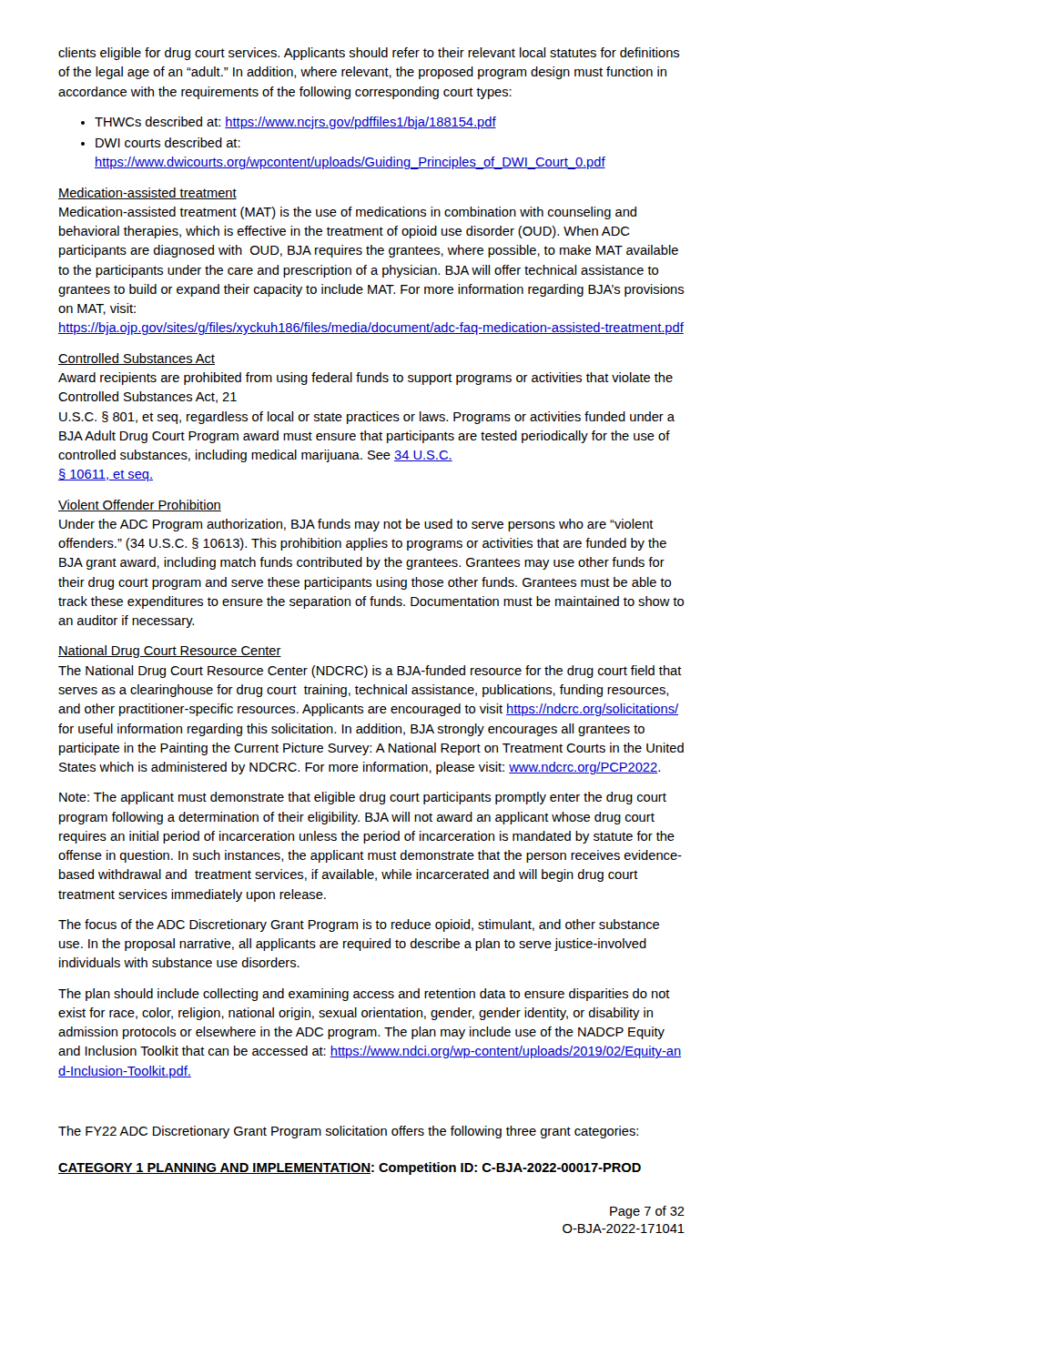clients eligible for drug court services. Applicants should refer to their relevant local statutes for definitions of the legal age of an “adult.” In addition, where relevant, the proposed program design must function in accordance with the requirements of the following corresponding court types:
THWCs described at: https://www.ncjrs.gov/pdffiles1/bja/188154.pdf
DWI courts described at:
https://www.dwicourts.org/wpcontent/uploads/Guiding_Principles_of_DWI_Court_0.pdf
Medication-assisted treatment
Medication-assisted treatment (MAT) is the use of medications in combination with counseling and behavioral therapies, which is effective in the treatment of opioid use disorder (OUD). When ADC participants are diagnosed with OUD, BJA requires the grantees, where possible, to make MAT available to the participants under the care and prescription of a physician. BJA will offer technical assistance to grantees to build or expand their capacity to include MAT. For more information regarding BJA’s provisions on MAT, visit:
https://bja.ojp.gov/sites/g/files/xyckuh186/files/media/document/adc-faq-medication-assisted-treatment.pdf
Controlled Substances Act
Award recipients are prohibited from using federal funds to support programs or activities that violate the Controlled Substances Act, 21
U.S.C. § 801, et seq, regardless of local or state practices or laws. Programs or activities funded under a BJA Adult Drug Court Program award must ensure that participants are tested periodically for the use of controlled substances, including medical marijuana. See 34 U.S.C.
§ 10611, et seq.
Violent Offender Prohibition
Under the ADC Program authorization, BJA funds may not be used to serve persons who are “violent offenders.” (34 U.S.C. § 10613). This prohibition applies to programs or activities that are funded by the BJA grant award, including match funds contributed by the grantees. Grantees may use other funds for their drug court program and serve these participants using those other funds. Grantees must be able to track these expenditures to ensure the separation of funds. Documentation must be maintained to show to an auditor if necessary.
National Drug Court Resource Center
The National Drug Court Resource Center (NDCRC) is a BJA-funded resource for the drug court field that serves as a clearinghouse for drug court training, technical assistance, publications, funding resources, and other practitioner-specific resources. Applicants are encouraged to visit https://ndcrc.org/solicitations/ for useful information regarding this solicitation. In addition, BJA strongly encourages all grantees to participate in the Painting the Current Picture Survey: A National Report on Treatment Courts in the United States which is administered by NDCRC. For more information, please visit: www.ndcrc.org/PCP2022.
Note: The applicant must demonstrate that eligible drug court participants promptly enter the drug court program following a determination of their eligibility. BJA will not award an applicant whose drug court requires an initial period of incarceration unless the period of incarceration is mandated by statute for the offense in question. In such instances, the applicant must demonstrate that the person receives evidence-based withdrawal and treatment services, if available, while incarcerated and will begin drug court treatment services immediately upon release.
The focus of the ADC Discretionary Grant Program is to reduce opioid, stimulant, and other substance use. In the proposal narrative, all applicants are required to describe a plan to serve justice-involved individuals with substance use disorders.
The plan should include collecting and examining access and retention data to ensure disparities do not exist for race, color, religion, national origin, sexual orientation, gender, gender identity, or disability in admission protocols or elsewhere in the ADC program. The plan may include use of the NADCP Equity and Inclusion Toolkit that can be accessed at: https://www.ndci.org/wp-content/uploads/2019/02/Equity-and-Inclusion-Toolkit.pdf.
The FY22 ADC Discretionary Grant Program solicitation offers the following three grant categories:
CATEGORY 1 PLANNING AND IMPLEMENTATION: Competition ID: C-BJA-2022-00017-PROD
Page 7 of 32
O-BJA-2022-171041